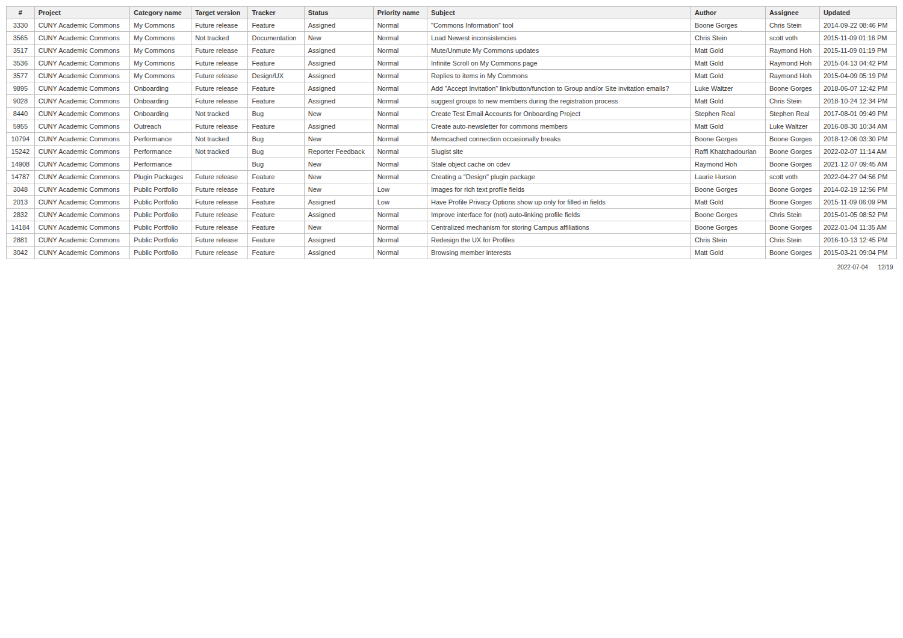| # | Project | Category name | Target version | Tracker | Status | Priority name | Subject | Author | Assignee | Updated |
| --- | --- | --- | --- | --- | --- | --- | --- | --- | --- | --- |
| 3330 | CUNY Academic Commons | My Commons | Future release | Feature | Assigned | Normal | "Commons Information" tool | Boone Gorges | Chris Stein | 2014-09-22 08:46 PM |
| 3565 | CUNY Academic Commons | My Commons | Not tracked | Documentation | New | Normal | Load Newest inconsistencies | Chris Stein | scott voth | 2015-11-09 01:16 PM |
| 3517 | CUNY Academic Commons | My Commons | Future release | Feature | Assigned | Normal | Mute/Unmute My Commons updates | Matt Gold | Raymond Hoh | 2015-11-09 01:19 PM |
| 3536 | CUNY Academic Commons | My Commons | Future release | Feature | Assigned | Normal | Infinite Scroll on My Commons page | Matt Gold | Raymond Hoh | 2015-04-13 04:42 PM |
| 3577 | CUNY Academic Commons | My Commons | Future release | Design/UX | Assigned | Normal | Replies to items in My Commons | Matt Gold | Raymond Hoh | 2015-04-09 05:19 PM |
| 9895 | CUNY Academic Commons | Onboarding | Future release | Feature | Assigned | Normal | Add "Accept Invitation" link/button/function to Group and/or Site invitation emails? | Luke Waltzer | Boone Gorges | 2018-06-07 12:42 PM |
| 9028 | CUNY Academic Commons | Onboarding | Future release | Feature | Assigned | Normal | suggest groups to new members during the registration process | Matt Gold | Chris Stein | 2018-10-24 12:34 PM |
| 8440 | CUNY Academic Commons | Onboarding | Not tracked | Bug | New | Normal | Create Test Email Accounts for Onboarding Project | Stephen Real | Stephen Real | 2017-08-01 09:49 PM |
| 5955 | CUNY Academic Commons | Outreach | Future release | Feature | Assigned | Normal | Create auto-newsletter for commons members | Matt Gold | Luke Waltzer | 2016-08-30 10:34 AM |
| 10794 | CUNY Academic Commons | Performance | Not tracked | Bug | New | Normal | Memcached connection occasionally breaks | Boone Gorges | Boone Gorges | 2018-12-06 03:30 PM |
| 15242 | CUNY Academic Commons | Performance | Not tracked | Bug | Reporter Feedback | Normal | Slugist site | Raffi Khatchadourian | Boone Gorges | 2022-02-07 11:14 AM |
| 14908 | CUNY Academic Commons | Performance | | Bug | New | Normal | Stale object cache on cdev | Raymond Hoh | Boone Gorges | 2021-12-07 09:45 AM |
| 14787 | CUNY Academic Commons | Plugin Packages | Future release | Feature | New | Normal | Creating a "Design" plugin package | Laurie Hurson | scott voth | 2022-04-27 04:56 PM |
| 3048 | CUNY Academic Commons | Public Portfolio | Future release | Feature | New | Low | Images for rich text profile fields | Boone Gorges | Boone Gorges | 2014-02-19 12:56 PM |
| 2013 | CUNY Academic Commons | Public Portfolio | Future release | Feature | Assigned | Low | Have Profile Privacy Options show up only for filled-in fields | Matt Gold | Boone Gorges | 2015-11-09 06:09 PM |
| 2832 | CUNY Academic Commons | Public Portfolio | Future release | Feature | Assigned | Normal | Improve interface for (not) auto-linking profile fields | Boone Gorges | Chris Stein | 2015-01-05 08:52 PM |
| 14184 | CUNY Academic Commons | Public Portfolio | Future release | Feature | New | Normal | Centralized mechanism for storing Campus affiliations | Boone Gorges | Boone Gorges | 2022-01-04 11:35 AM |
| 2881 | CUNY Academic Commons | Public Portfolio | Future release | Feature | Assigned | Normal | Redesign the UX for Profiles | Chris Stein | Chris Stein | 2016-10-13 12:45 PM |
| 3042 | CUNY Academic Commons | Public Portfolio | Future release | Feature | Assigned | Normal | Browsing member interests | Matt Gold | Boone Gorges | 2015-03-21 09:04 PM |
| 2022-07-04 12/19 |